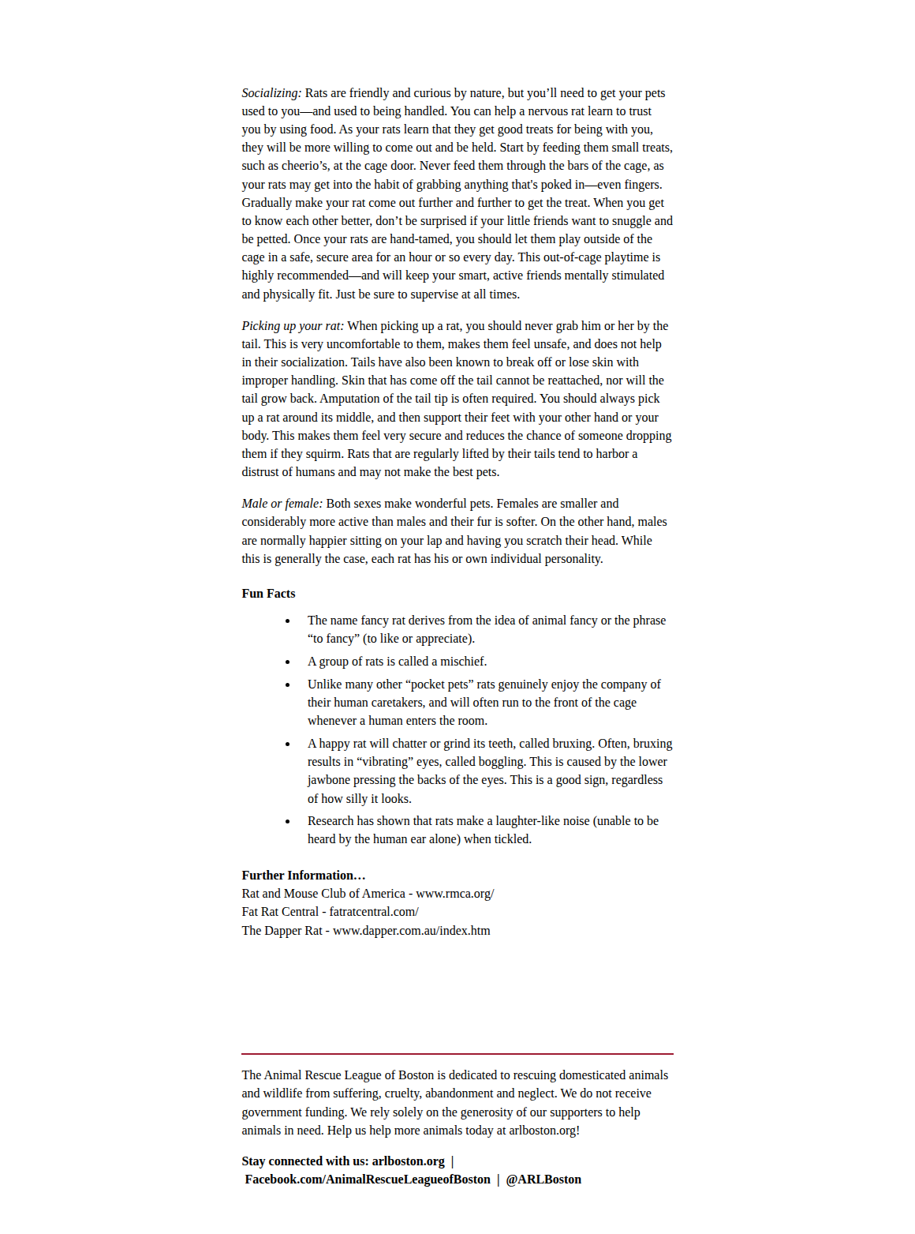Socializing: Rats are friendly and curious by nature, but you’ll need to get your pets used to you—and used to being handled. You can help a nervous rat learn to trust you by using food. As your rats learn that they get good treats for being with you, they will be more willing to come out and be held. Start by feeding them small treats, such as cheerio’s, at the cage door. Never feed them through the bars of the cage, as your rats may get into the habit of grabbing anything that's poked in—even fingers. Gradually make your rat come out further and further to get the treat. When you get to know each other better, don’t be surprised if your little friends want to snuggle and be petted. Once your rats are hand-tamed, you should let them play outside of the cage in a safe, secure area for an hour or so every day. This out-of-cage playtime is highly recommended—and will keep your smart, active friends mentally stimulated and physically fit. Just be sure to supervise at all times.
Picking up your rat: When picking up a rat, you should never grab him or her by the tail. This is very uncomfortable to them, makes them feel unsafe, and does not help in their socialization. Tails have also been known to break off or lose skin with improper handling. Skin that has come off the tail cannot be reattached, nor will the tail grow back. Amputation of the tail tip is often required. You should always pick up a rat around its middle, and then support their feet with your other hand or your body. This makes them feel very secure and reduces the chance of someone dropping them if they squirm. Rats that are regularly lifted by their tails tend to harbor a distrust of humans and may not make the best pets.
Male or female: Both sexes make wonderful pets. Females are smaller and considerably more active than males and their fur is softer. On the other hand, males are normally happier sitting on your lap and having you scratch their head. While this is generally the case, each rat has his or own individual personality.
Fun Facts
The name fancy rat derives from the idea of animal fancy or the phrase “to fancy” (to like or appreciate).
A group of rats is called a mischief.
Unlike many other “pocket pets” rats genuinely enjoy the company of their human caretakers, and will often run to the front of the cage whenever a human enters the room.
A happy rat will chatter or grind its teeth, called bruxing. Often, bruxing results in “vibrating” eyes, called boggling. This is caused by the lower jawbone pressing the backs of the eyes. This is a good sign, regardless of how silly it looks.
Research has shown that rats make a laughter-like noise (unable to be heard by the human ear alone) when tickled.
Further Information…
Rat and Mouse Club of America - www.rmca.org/
Fat Rat Central - fatratcentral.com/
The Dapper Rat - www.dapper.com.au/index.htm
The Animal Rescue League of Boston is dedicated to rescuing domesticated animals and wildlife from suffering, cruelty, abandonment and neglect. We do not receive government funding. We rely solely on the generosity of our supporters to help animals in need. Help us help more animals today at arlboston.org!
Stay connected with us: arlboston.org | Facebook.com/AnimalRescueLeagueofBoston | @ARLBoston